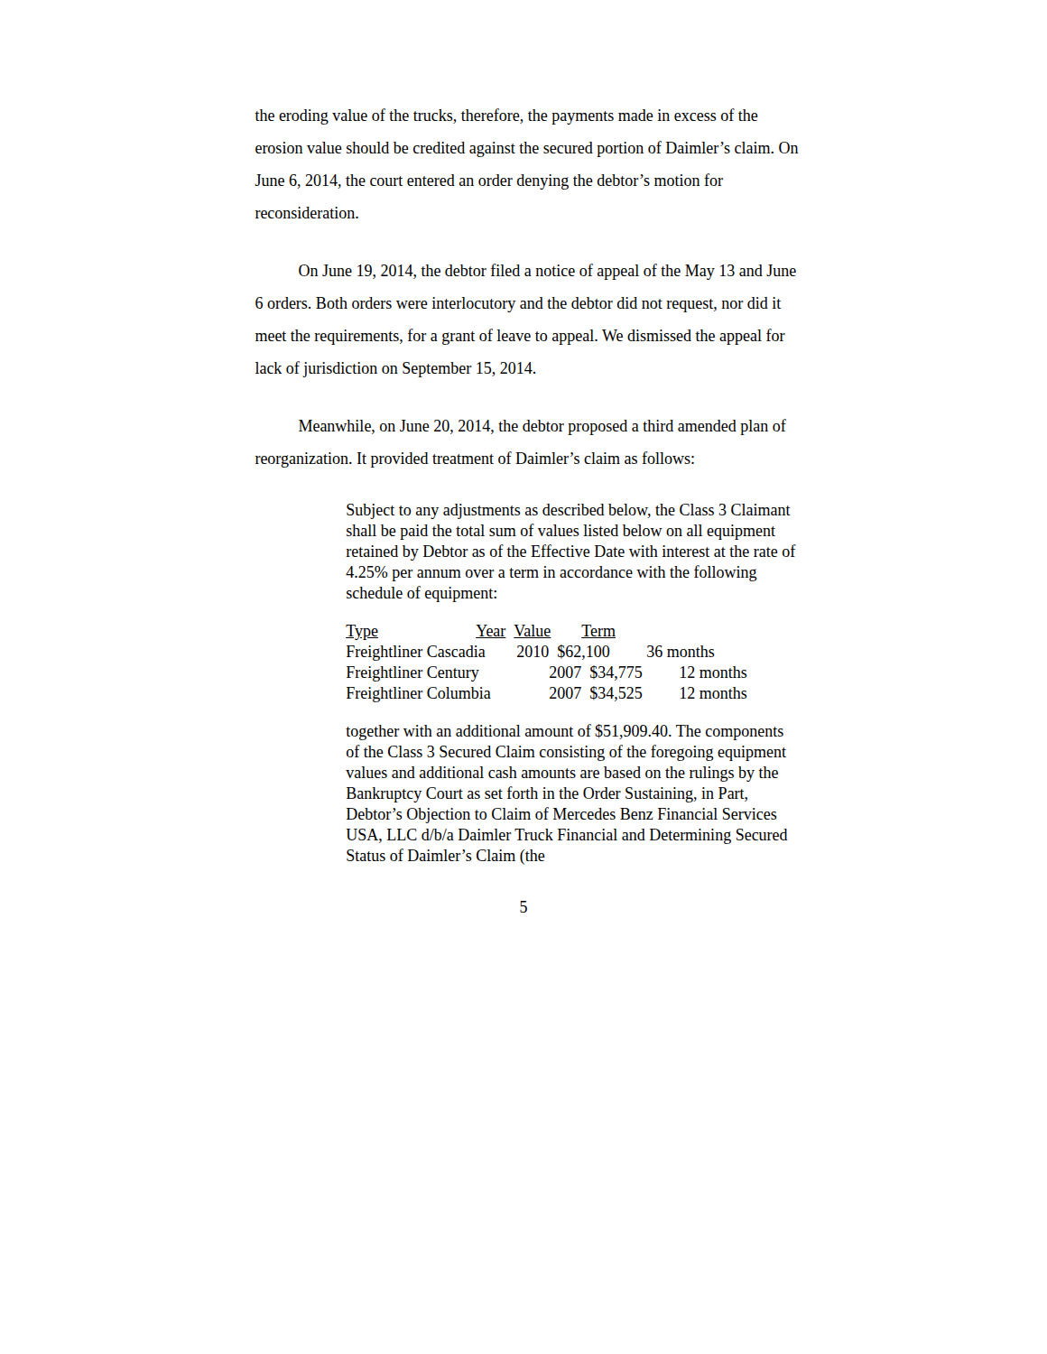the eroding value of the trucks, therefore, the payments made in excess of the erosion value should be credited against the secured portion of Daimler’s claim. On June 6, 2014, the court entered an order denying the debtor’s motion for reconsideration.
On June 19, 2014, the debtor filed a notice of appeal of the May 13 and June 6 orders. Both orders were interlocutory and the debtor did not request, nor did it meet the requirements, for a grant of leave to appeal. We dismissed the appeal for lack of jurisdiction on September 15, 2014.
Meanwhile, on June 20, 2014, the debtor proposed a third amended plan of reorganization. It provided treatment of Daimler’s claim as follows:
Subject to any adjustments as described below, the Class 3 Claimant shall be paid the total sum of values listed below on all equipment retained by Debtor as of the Effective Date with interest at the rate of 4.25% per annum over a term in accordance with the following schedule of equipment:
Type Year Value Term Freightliner Cascadia 2010 $62,100 36 months Freightliner Century 2007 $34,775 12 months Freightliner Columbia 2007 $34,525 12 months
together with an additional amount of $51,909.40. The components of the Class 3 Secured Claim consisting of the foregoing equipment values and additional cash amounts are based on the rulings by the Bankruptcy Court as set forth in the Order Sustaining, in Part, Debtor’s Objection to Claim of Mercedes Benz Financial Services USA, LLC d/b/a Daimler Truck Financial and Determining Secured Status of Daimler’s Claim (the
5